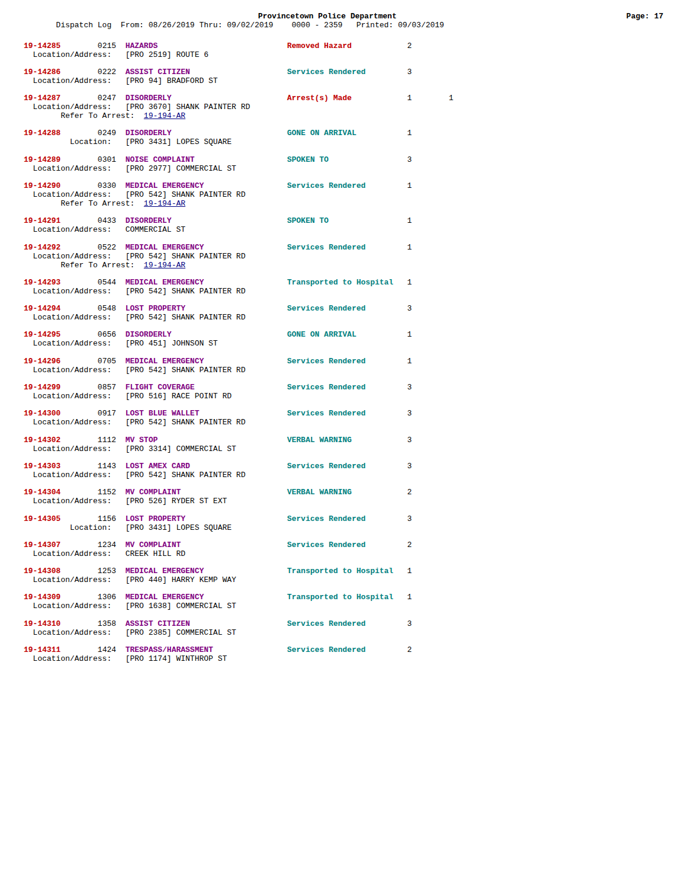Provincetown Police Department Page: 17
Dispatch Log From: 08/26/2019 Thru: 09/02/2019 0000 - 2359 Printed: 09/03/2019
19-14285 0215 HAZARDS Removed Hazard 2 Location/Address: [PRO 2519] ROUTE 6
19-14286 0222 ASSIST CITIZEN Services Rendered 3 Location/Address: [PRO 94] BRADFORD ST
19-14287 0247 DISORDERLY Arrest(s) Made 1 1 Location/Address: [PRO 3670] SHANK PAINTER RD Refer To Arrest: 19-194-AR
19-14288 0249 DISORDERLY GONE ON ARRIVAL 1 Location: [PRO 3431] LOPES SQUARE
19-14289 0301 NOISE COMPLAINT SPOKEN TO 3 Location/Address: [PRO 2977] COMMERCIAL ST
19-14290 0330 MEDICAL EMERGENCY Services Rendered 1 Location/Address: [PRO 542] SHANK PAINTER RD Refer To Arrest: 19-194-AR
19-14291 0433 DISORDERLY SPOKEN TO 1 Location/Address: COMMERCIAL ST
19-14292 0522 MEDICAL EMERGENCY Services Rendered 1 Location/Address: [PRO 542] SHANK PAINTER RD Refer To Arrest: 19-194-AR
19-14293 0544 MEDICAL EMERGENCY Transported to Hospital 1 Location/Address: [PRO 542] SHANK PAINTER RD
19-14294 0548 LOST PROPERTY Services Rendered 3 Location/Address: [PRO 542] SHANK PAINTER RD
19-14295 0656 DISORDERLY GONE ON ARRIVAL 1 Location/Address: [PRO 451] JOHNSON ST
19-14296 0705 MEDICAL EMERGENCY Services Rendered 1 Location/Address: [PRO 542] SHANK PAINTER RD
19-14299 0857 FLIGHT COVERAGE Services Rendered 3 Location/Address: [PRO 516] RACE POINT RD
19-14300 0917 LOST BLUE WALLET Services Rendered 3 Location/Address: [PRO 542] SHANK PAINTER RD
19-14302 1112 MV STOP VERBAL WARNING 3 Location/Address: [PRO 3314] COMMERCIAL ST
19-14303 1143 LOST AMEX CARD Services Rendered 3 Location/Address: [PRO 542] SHANK PAINTER RD
19-14304 1152 MV COMPLAINT VERBAL WARNING 2 Location/Address: [PRO 526] RYDER ST EXT
19-14305 1156 LOST PROPERTY Services Rendered 3 Location: [PRO 3431] LOPES SQUARE
19-14307 1234 MV COMPLAINT Services Rendered 2 Location/Address: CREEK HILL RD
19-14308 1253 MEDICAL EMERGENCY Transported to Hospital 1 Location/Address: [PRO 440] HARRY KEMP WAY
19-14309 1306 MEDICAL EMERGENCY Transported to Hospital 1 Location/Address: [PRO 1638] COMMERCIAL ST
19-14310 1358 ASSIST CITIZEN Services Rendered 3 Location/Address: [PRO 2385] COMMERCIAL ST
19-14311 1424 TRESPASS/HARASSMENT Services Rendered 2 Location/Address: [PRO 1174] WINTHROP ST